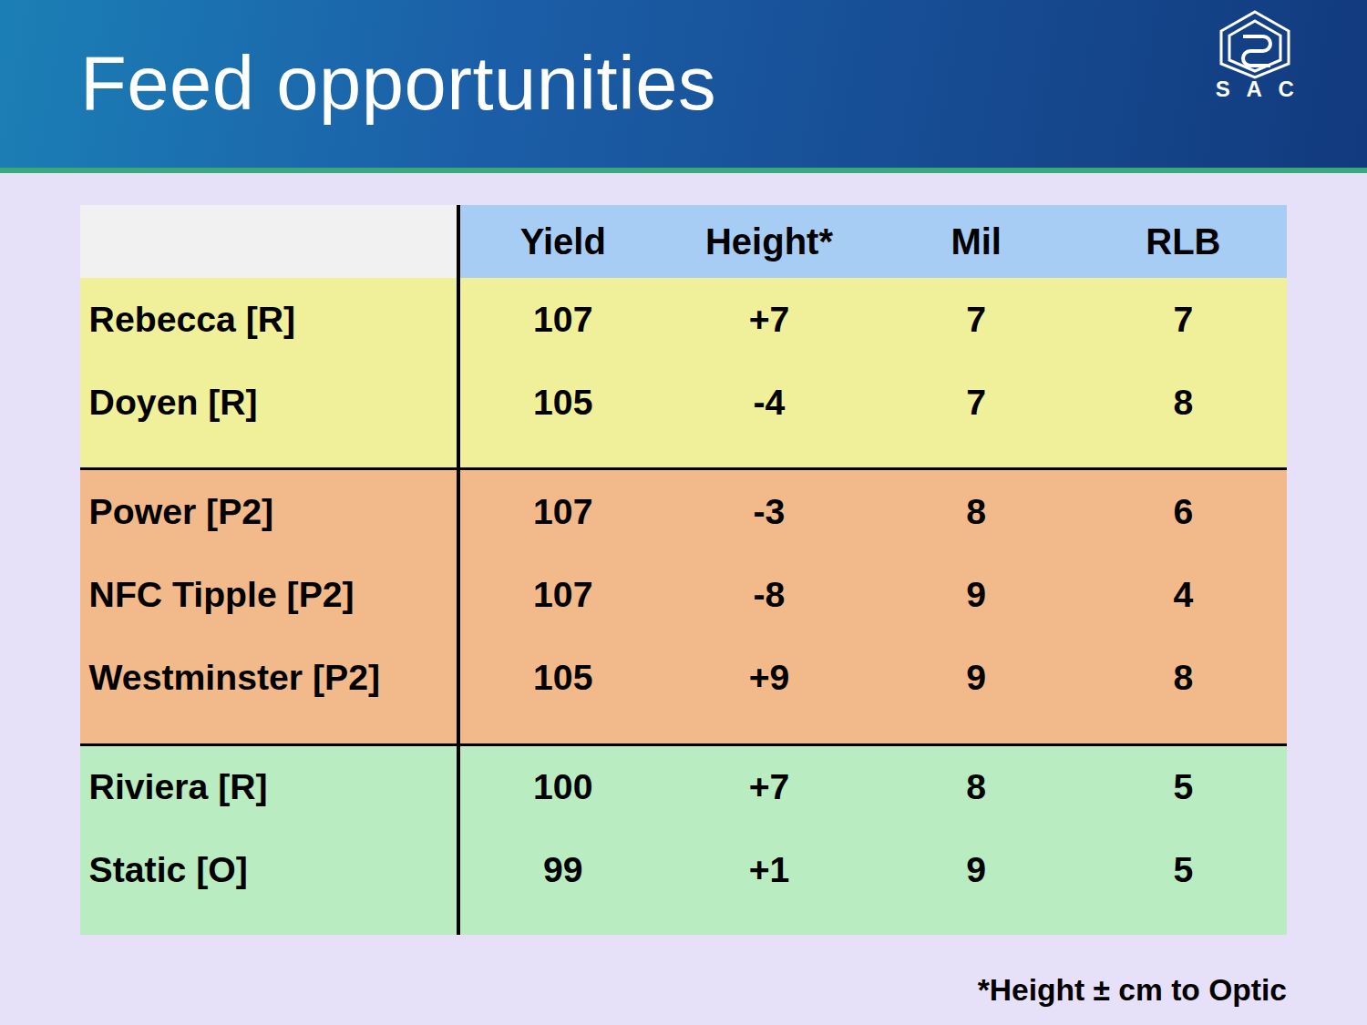Feed opportunities
SAC
| | Yield | Height* | Mil | RLB |
| --- | --- | --- | --- | --- |
| Rebecca [R] | 107 | +7 | 7 | 7 |
| Doyen [R] | 105 | -4 | 7 | 8 |
| Power [P2] | 107 | -3 | 8 | 6 |
| NFC Tipple [P2] | 107 | -8 | 9 | 4 |
| Westminster [P2] | 105 | +9 | 9 | 8 |
| Riviera [R] | 100 | +7 | 8 | 5 |
| Static [O] | 99 | +1 | 9 | 5 |
*Height ± cm to Optic